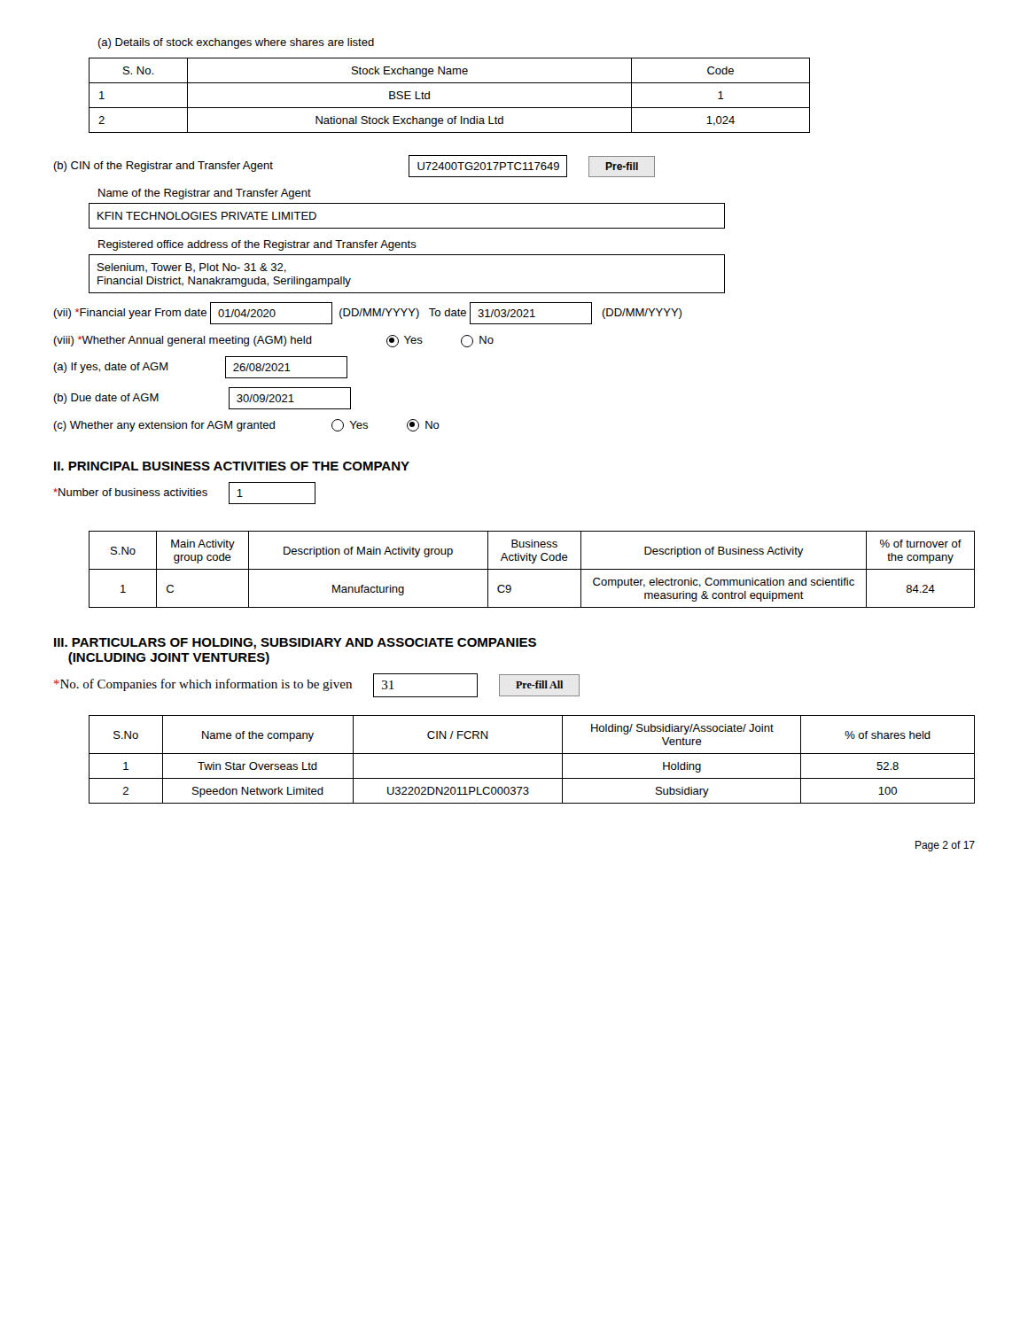(a) Details of stock exchanges where shares are listed
| S. No. | Stock Exchange Name | Code |
| --- | --- | --- |
| 1 | BSE Ltd | 1 |
| 2 | National Stock Exchange of India Ltd | 1,024 |
(b) CIN of the Registrar and Transfer Agent U72400TG2017PTC117649 Pre-fill
Name of the Registrar and Transfer Agent
KFIN TECHNOLOGIES PRIVATE LIMITED
Registered office address of the Registrar and Transfer Agents
Selenium, Tower B, Plot No- 31 & 32,
Financial District, Nanakramguda, Serilingampally
(vii) *Financial year From date 01/04/2020 (DD/MM/YYYY) To date 31/03/2021 (DD/MM/YYYY)
(viii) *Whether Annual general meeting (AGM) held Yes No
(a) If yes, date of AGM 26/08/2021
(b) Due date of AGM 30/09/2021
(c) Whether any extension for AGM granted Yes No
II. PRINCIPAL BUSINESS ACTIVITIES OF THE COMPANY
*Number of business activities 1
| S.No | Main Activity group code | Description of Main Activity group | Business Activity Code | Description of Business Activity | % of turnover of the company |
| --- | --- | --- | --- | --- | --- |
| 1 | C | Manufacturing | C9 | Computer, electronic, Communication and scientific measuring & control equipment | 84.24 |
III. PARTICULARS OF HOLDING, SUBSIDIARY AND ASSOCIATE COMPANIES
(INCLUDING JOINT VENTURES)
*No. of Companies for which information is to be given 31 Pre-fill All
| S.No | Name of the company | CIN / FCRN | Holding/ Subsidiary/Associate/ Joint Venture | % of shares held |
| --- | --- | --- | --- | --- |
| 1 | Twin Star Overseas Ltd | | Holding | 52.8 |
| 2 | Speedon Network Limited | U32202DN2011PLC000373 | Subsidiary | 100 |
Page 2 of 17